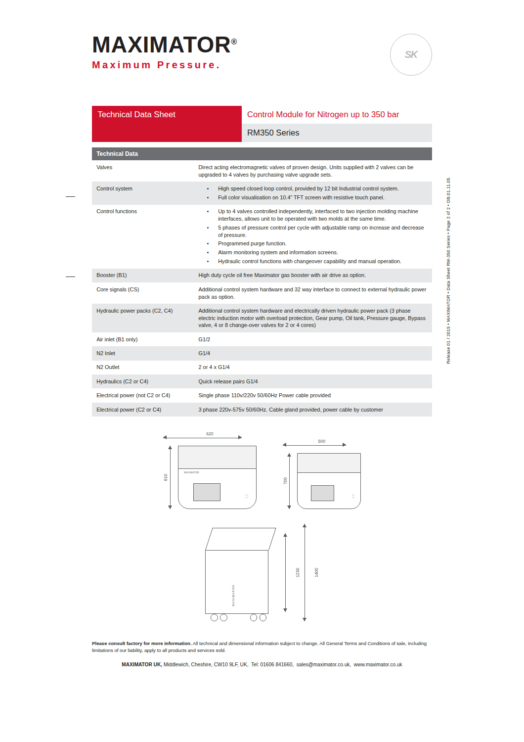Release 01 / 2015 • MAXIMATOR • Data Sheet RM-350 Series • Page 2 of 2 • DB.01.11.05
MAXIMATOR®
Maximum Pressure.
SK
Technical Data Sheet
Control Module for Nitrogen up to 350 bar
RM350 Series
| Technical Data |
| --- |
| Valves | Direct acting electromagnetic valves of proven design. Units supplied with 2 valves can be upgraded to 4 valves by purchasing valve upgrade sets. |
| Control system | High speed closed loop control, provided by 12 bit Industrial control system. Full color visualisation on 10.4” TFT screen with resistive touch panel. |
| Control functions | Up to 4 valves controlled independently, interfaced to two injection molding machine interfaces, allows unit to be operated with two molds at the same time. 5 phases of pressure control per cycle with adjustable ramp on increase and decrease of pressure. Programmed purge function. Alarm monitoring system and information screens. Hydraulic control functions with changeover capability and manual operation. |
| Booster (B1) | High duty cycle oil free Maximator gas booster with air drive as option. |
| Core signals (CS) | Additional control system hardware and 32 way interface to connect to external hydraulic power pack as option. |
| Hydraulic power packs (C2, C4) | Additional control system hardware and electrically driven hydraulic power pack (3 phase electric induction motor with overload protection, Gear pump, Oil tank, Pressure gauge, Bypass valve, 4 or 8 change-over valves for 2 or 4 cores) |
| Air inlet (B1 only) | G1/2 |
| N2 Inlet | G1/4 |
| N2 Outlet | 2 or 4 x G1/4 |
| Hydraulics (C2 or C4) | Quick release pairs G1/4 |
| Electrical power (not C2 or C4) | Single phase 110v/220v 50/60Hz Power cable provided |
| Electrical power (C2 or C4) | 3 phase 220v-575v 50/60Hz. Cable gland provided, power cable by customer |
620
810
MAXIMATOR
○○
○○
500
700
○○
○○
MAXIMATOR
1230
1400
Please consult factory for more information. All technical and dimensional information subject to change. All General Terms and Conditions of sale, including limitations of our liability, apply to all products and services sold.
MAXIMATOR UK, Middlewich, Cheshire, CW10 9LF, UK, Tel: 01606 841660, sales@maximator.co.uk, www.maximator.co.uk